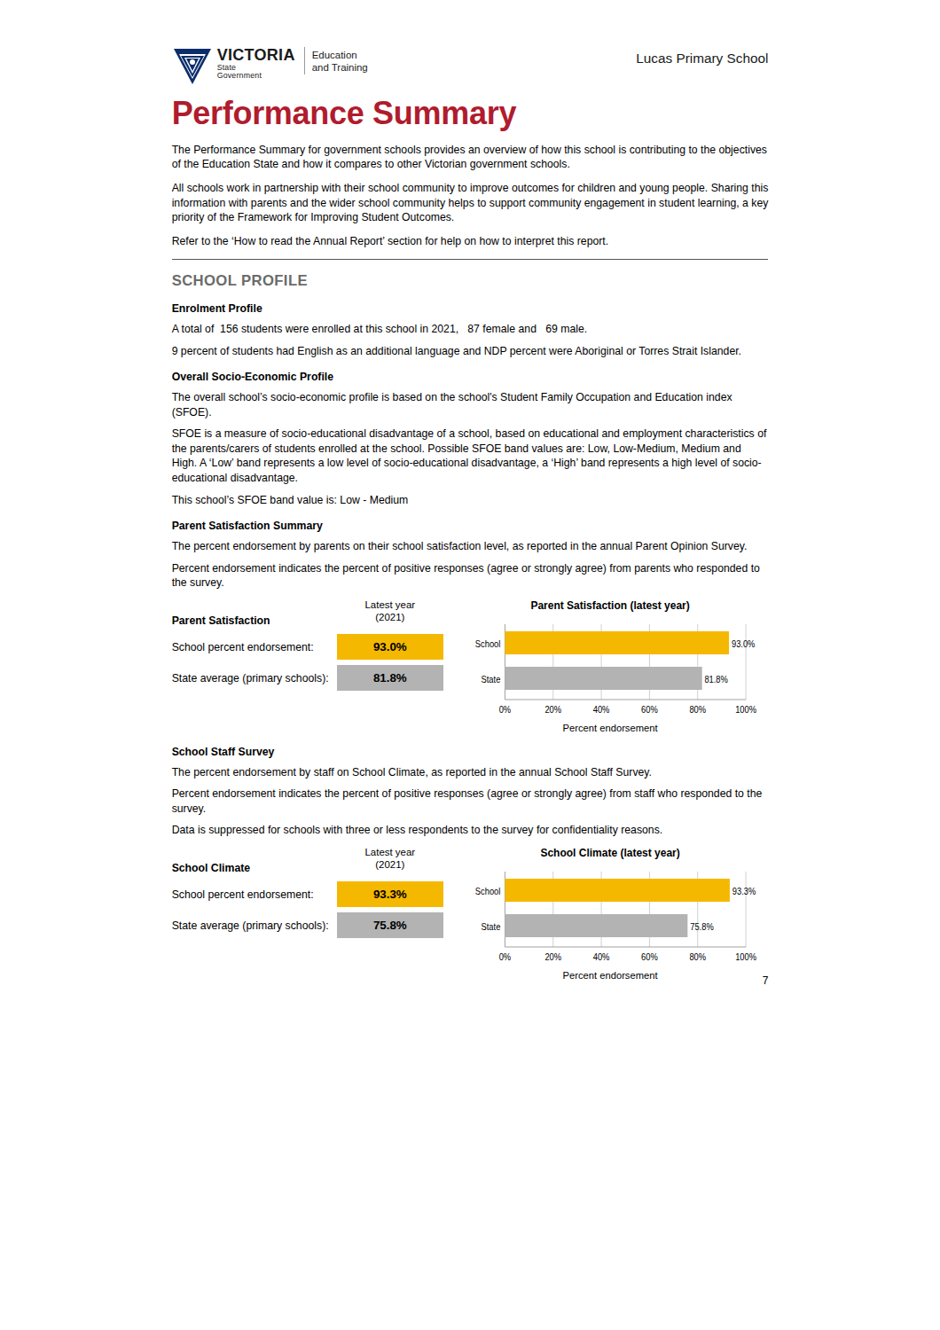VICTORIA
State
Government
Education
and Training
Lucas Primary School
Performance Summary
The Performance Summary for government schools provides an overview of how this school is contributing to the objectives of the Education State and how it compares to other Victorian government schools.
All schools work in partnership with their school community to improve outcomes for children and young people. Sharing this information with parents and the wider school community helps to support community engagement in student learning, a key priority of the Framework for Improving Student Outcomes.
Refer to the ‘How to read the Annual Report’ section for help on how to interpret this report.
School Profile
Enrolment Profile
A total of 156 students were enrolled at this school in 2021, 87 female and 69 male.
9 percent of students had English as an additional language and NDP percent were Aboriginal or Torres Strait Islander.
Overall Socio-Economic Profile
The overall school’s socio-economic profile is based on the school's Student Family Occupation and Education index (SFOE).
SFOE is a measure of socio-educational disadvantage of a school, based on educational and employment characteristics of the parents/carers of students enrolled at the school. Possible SFOE band values are: Low, Low-Medium, Medium and High. A ‘Low’ band represents a low level of socio-educational disadvantage, a ‘High’ band represents a high level of socio-educational disadvantage.
This school’s SFOE band value is: Low - Medium
Parent Satisfaction Summary
The percent endorsement by parents on their school satisfaction level, as reported in the annual Parent Opinion Survey.
Percent endorsement indicates the percent of positive responses (agree or strongly agree) from parents who responded to the survey.
Parent Satisfaction
Latest year
(2021)
School percent endorsement:
93.0%
State average (primary schools):
81.8%
Parent Satisfaction (latest year)
School State 93.0% 81.8% 0% 20% 40% 60% 80% 100%
Percent endorsement
School Staff Survey
The percent endorsement by staff on School Climate, as reported in the annual School Staff Survey.
Percent endorsement indicates the percent of positive responses (agree or strongly agree) from staff who responded to the survey.
Data is suppressed for schools with three or less respondents to the survey for confidentiality reasons.
School Climate
Latest year
(2021)
School percent endorsement:
93.3%
State average (primary schools):
75.8%
School Climate (latest year)
School State 93.3% 75.8% 0% 20% 40% 60% 80% 100%
Percent endorsement
7